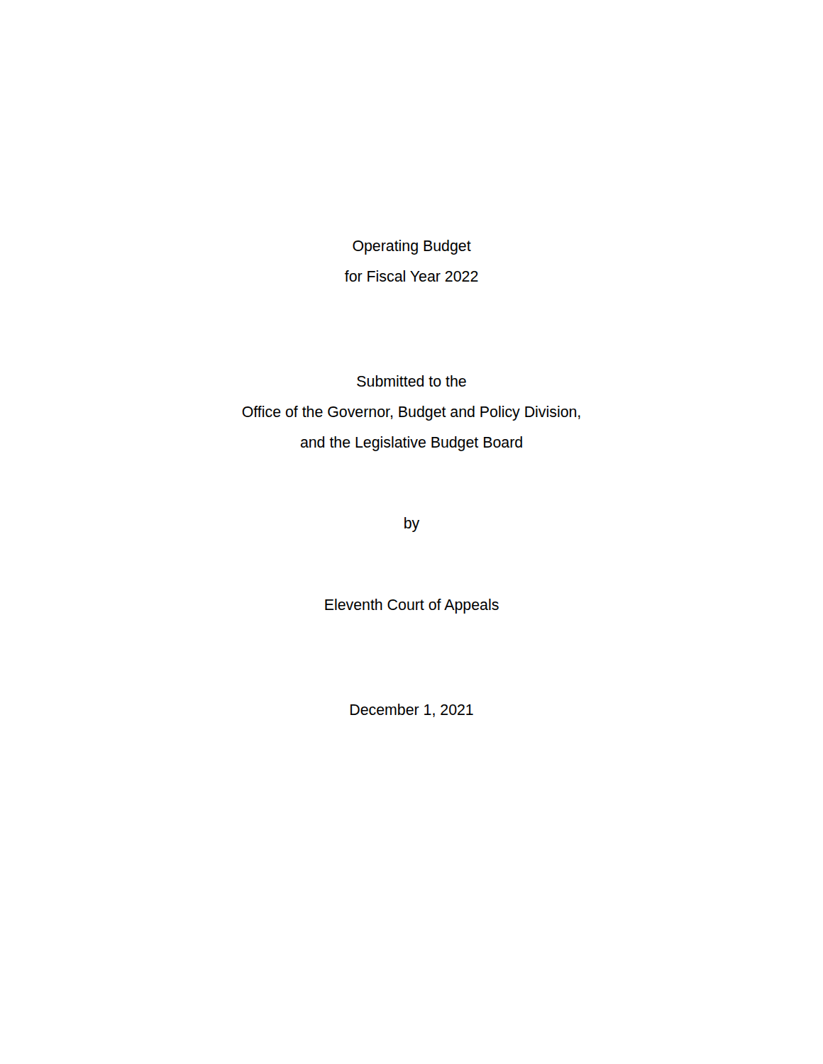Operating Budget
for Fiscal Year 2022
Submitted to the
Office of the Governor, Budget and Policy Division,
and the Legislative Budget Board
by
Eleventh Court of Appeals
December 1, 2021